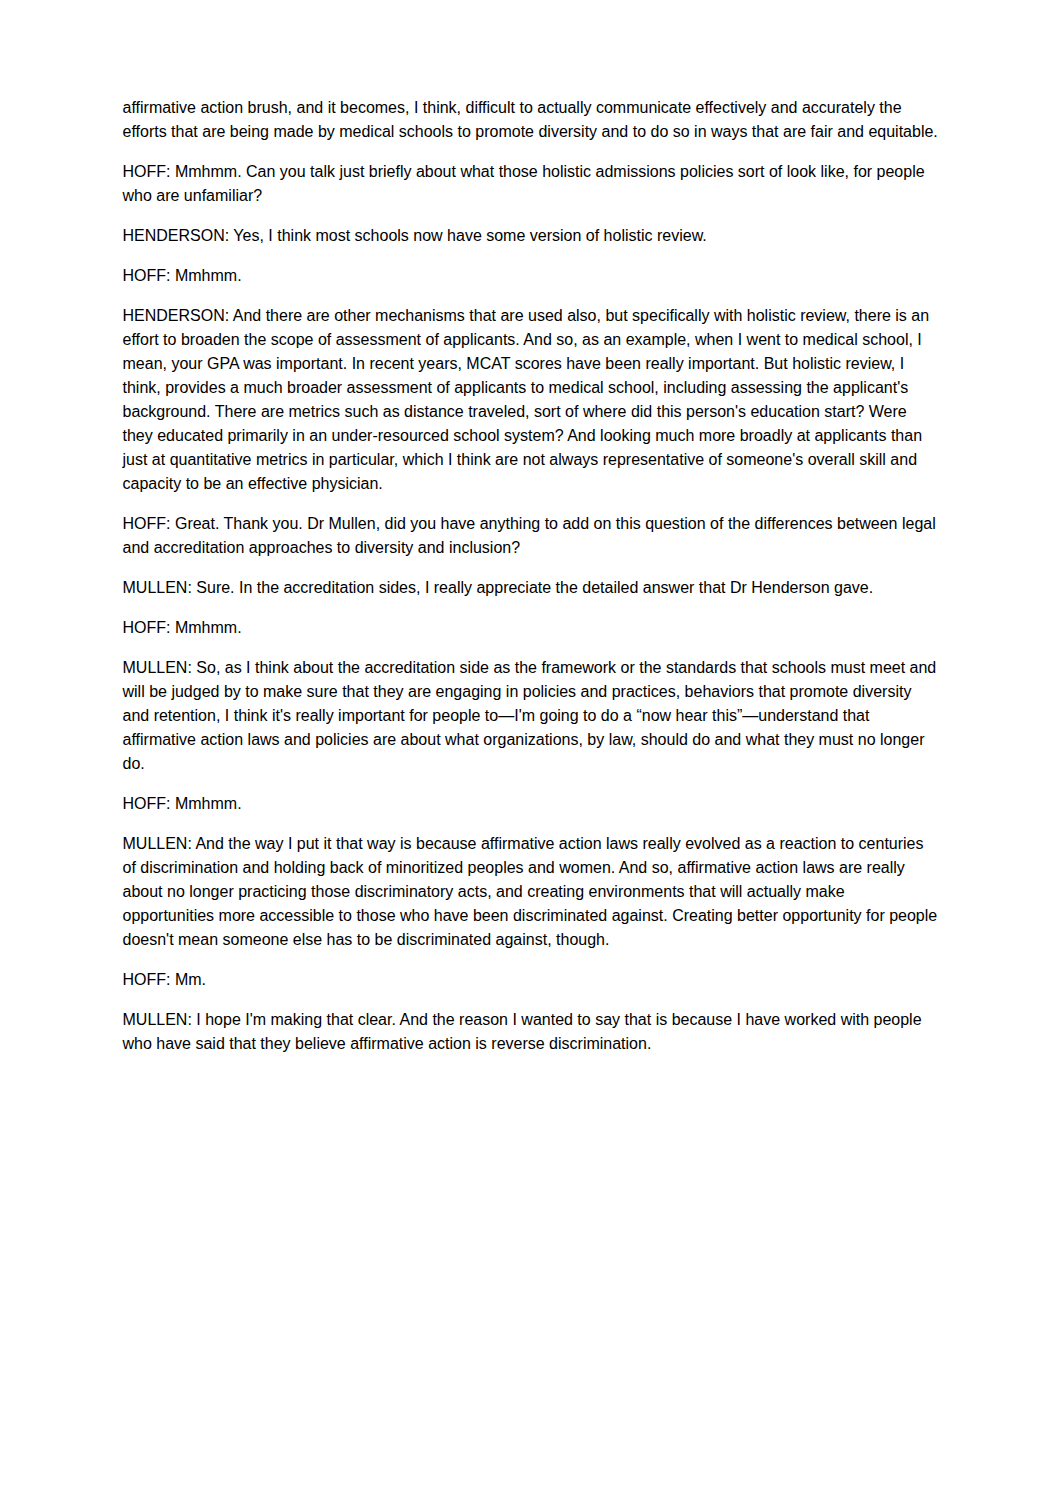affirmative action brush, and it becomes, I think, difficult to actually communicate effectively and accurately the efforts that are being made by medical schools to promote diversity and to do so in ways that are fair and equitable.
HOFF: Mmhmm. Can you talk just briefly about what those holistic admissions policies sort of look like, for people who are unfamiliar?
HENDERSON: Yes, I think most schools now have some version of holistic review.
HOFF: Mmhmm.
HENDERSON: And there are other mechanisms that are used also, but specifically with holistic review, there is an effort to broaden the scope of assessment of applicants. And so, as an example, when I went to medical school, I mean, your GPA was important. In recent years, MCAT scores have been really important. But holistic review, I think, provides a much broader assessment of applicants to medical school, including assessing the applicant's background. There are metrics such as distance traveled, sort of where did this person's education start? Were they educated primarily in an under-resourced school system? And looking much more broadly at applicants than just at quantitative metrics in particular, which I think are not always representative of someone's overall skill and capacity to be an effective physician.
HOFF: Great. Thank you. Dr Mullen, did you have anything to add on this question of the differences between legal and accreditation approaches to diversity and inclusion?
MULLEN: Sure. In the accreditation sides, I really appreciate the detailed answer that Dr Henderson gave.
HOFF: Mmhmm.
MULLEN: So, as I think about the accreditation side as the framework or the standards that schools must meet and will be judged by to make sure that they are engaging in policies and practices, behaviors that promote diversity and retention, I think it's really important for people to—I'm going to do a “now hear this”—understand that affirmative action laws and policies are about what organizations, by law, should do and what they must no longer do.
HOFF: Mmhmm.
MULLEN: And the way I put it that way is because affirmative action laws really evolved as a reaction to centuries of discrimination and holding back of minoritized peoples and women. And so, affirmative action laws are really about no longer practicing those discriminatory acts, and creating environments that will actually make opportunities more accessible to those who have been discriminated against. Creating better opportunity for people doesn't mean someone else has to be discriminated against, though.
HOFF: Mm.
MULLEN: I hope I'm making that clear. And the reason I wanted to say that is because I have worked with people who have said that they believe affirmative action is reverse discrimination.